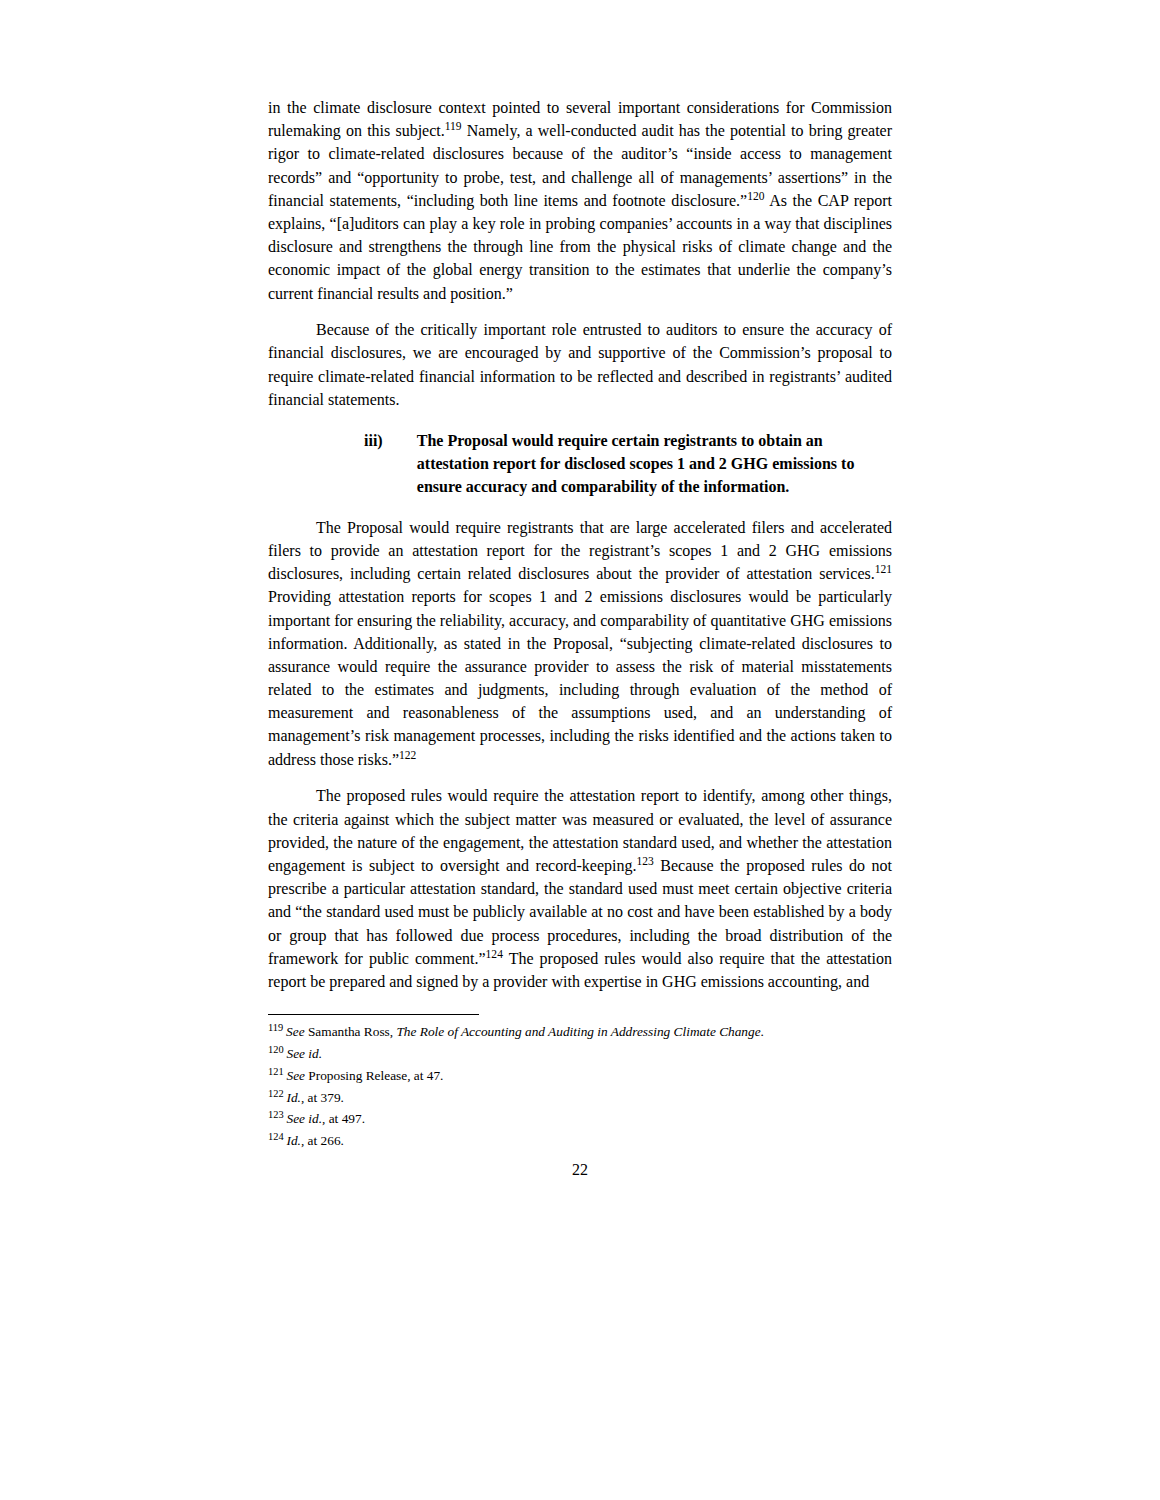in the climate disclosure context pointed to several important considerations for Commission rulemaking on this subject.119 Namely, a well-conducted audit has the potential to bring greater rigor to climate-related disclosures because of the auditor’s “inside access to management records” and “opportunity to probe, test, and challenge all of managements’ assertions” in the financial statements, “including both line items and footnote disclosure.”120 As the CAP report explains, “[a]uditors can play a key role in probing companies’ accounts in a way that disciplines disclosure and strengthens the through line from the physical risks of climate change and the economic impact of the global energy transition to the estimates that underlie the company’s current financial results and position.”
Because of the critically important role entrusted to auditors to ensure the accuracy of financial disclosures, we are encouraged by and supportive of the Commission’s proposal to require climate-related financial information to be reflected and described in registrants’ audited financial statements.
iii)
The Proposal would require certain registrants to obtain an attestation report for disclosed scopes 1 and 2 GHG emissions to ensure accuracy and comparability of the information.
The Proposal would require registrants that are large accelerated filers and accelerated filers to provide an attestation report for the registrant’s scopes 1 and 2 GHG emissions disclosures, including certain related disclosures about the provider of attestation services.121 Providing attestation reports for scopes 1 and 2 emissions disclosures would be particularly important for ensuring the reliability, accuracy, and comparability of quantitative GHG emissions information. Additionally, as stated in the Proposal, “subjecting climate-related disclosures to assurance would require the assurance provider to assess the risk of material misstatements related to the estimates and judgments, including through evaluation of the method of measurement and reasonableness of the assumptions used, and an understanding of management’s risk management processes, including the risks identified and the actions taken to address those risks.”122
The proposed rules would require the attestation report to identify, among other things, the criteria against which the subject matter was measured or evaluated, the level of assurance provided, the nature of the engagement, the attestation standard used, and whether the attestation engagement is subject to oversight and record-keeping.123 Because the proposed rules do not prescribe a particular attestation standard, the standard used must meet certain objective criteria and “the standard used must be publicly available at no cost and have been established by a body or group that has followed due process procedures, including the broad distribution of the framework for public comment.”124 The proposed rules would also require that the attestation report be prepared and signed by a provider with expertise in GHG emissions accounting, and
119 See Samantha Ross, The Role of Accounting and Auditing in Addressing Climate Change.
120 See id.
121 See Proposing Release, at 47.
122 Id., at 379.
123 See id., at 497.
124 Id., at 266.
22